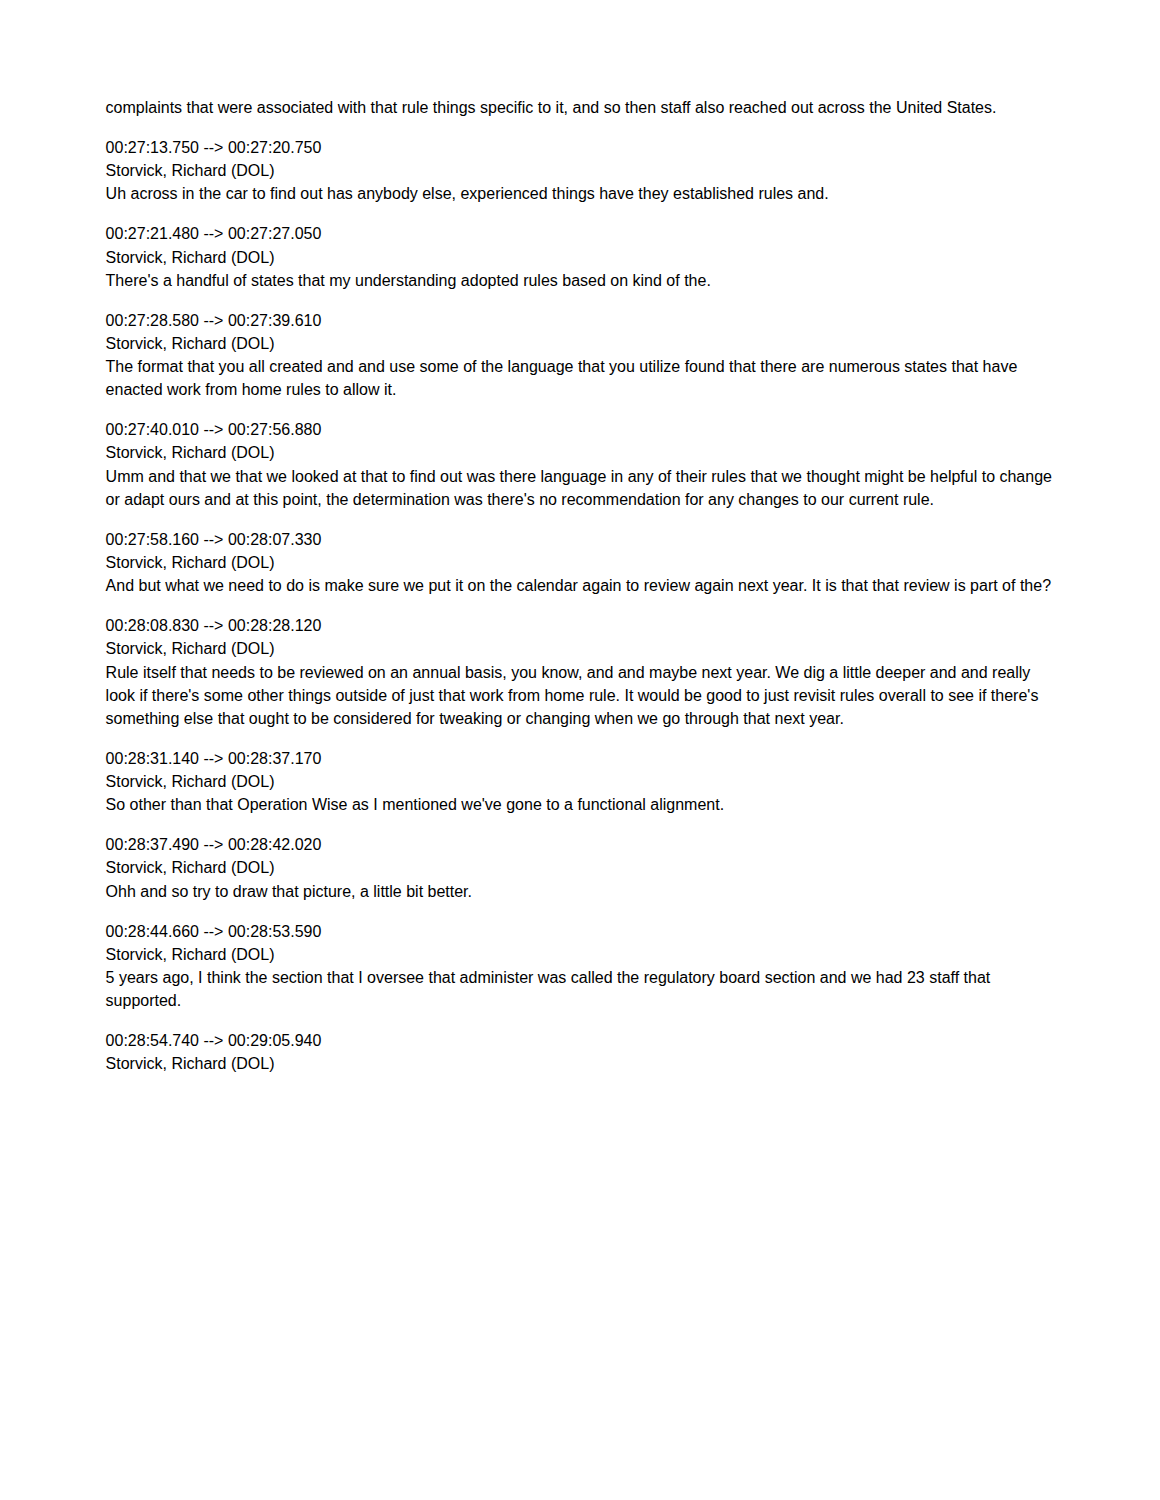complaints that were associated with that rule things specific to it, and so then staff also reached out across the United States.
00:27:13.750 --> 00:27:20.750
Storvick, Richard (DOL)
Uh across in the car to find out has anybody else, experienced things have they established rules and.
00:27:21.480 --> 00:27:27.050
Storvick, Richard (DOL)
There's a handful of states that my understanding adopted rules based on kind of the.
00:27:28.580 --> 00:27:39.610
Storvick, Richard (DOL)
The format that you all created and and use some of the language that you utilize found that there are numerous states that have enacted work from home rules to allow it.
00:27:40.010 --> 00:27:56.880
Storvick, Richard (DOL)
Umm and that we that we looked at that to find out was there language in any of their rules that we thought might be helpful to change or adapt ours and at this point, the determination was there's no recommendation for any changes to our current rule.
00:27:58.160 --> 00:28:07.330
Storvick, Richard (DOL)
And but what we need to do is make sure we put it on the calendar again to review again next year. It is that that review is part of the?
00:28:08.830 --> 00:28:28.120
Storvick, Richard (DOL)
Rule itself that needs to be reviewed on an annual basis, you know, and and maybe next year. We dig a little deeper and and really look if there's some other things outside of just that work from home rule. It would be good to just revisit rules overall to see if there's something else that ought to be considered for tweaking or changing when we go through that next year.
00:28:31.140 --> 00:28:37.170
Storvick, Richard (DOL)
So other than that Operation Wise as I mentioned we've gone to a functional alignment.
00:28:37.490 --> 00:28:42.020
Storvick, Richard (DOL)
Ohh and so try to draw that picture, a little bit better.
00:28:44.660 --> 00:28:53.590
Storvick, Richard (DOL)
5 years ago, I think the section that I oversee that administer was called the regulatory board section and we had 23 staff that supported.
00:28:54.740 --> 00:29:05.940
Storvick, Richard (DOL)